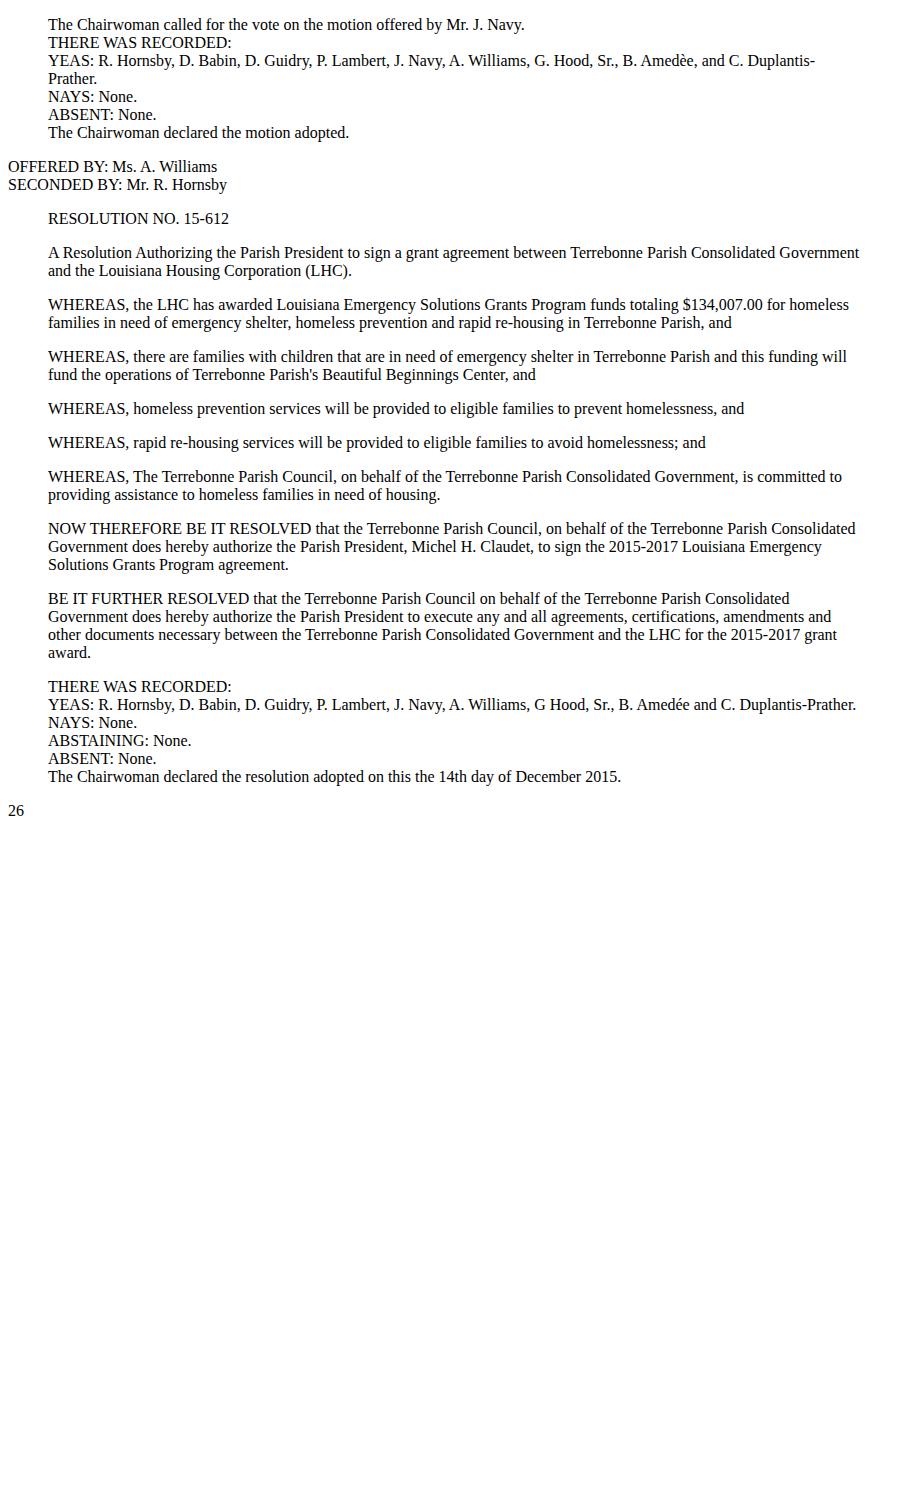The Chairwoman called for the vote on the motion offered by Mr. J. Navy.
THERE WAS RECORDED:
YEAS: R. Hornsby, D. Babin, D. Guidry, P. Lambert, J. Navy, A. Williams, G. Hood, Sr., B. Amedèe, and C. Duplantis-Prather.
NAYS: None.
ABSENT: None.
The Chairwoman declared the motion adopted.
OFFERED BY: Ms. A. Williams
SECONDED BY: Mr. R. Hornsby
RESOLUTION NO. 15-612
A Resolution Authorizing the Parish President to sign a grant agreement between Terrebonne Parish Consolidated Government and the Louisiana Housing Corporation (LHC).
WHEREAS, the LHC has awarded Louisiana Emergency Solutions Grants Program funds totaling $134,007.00 for homeless families in need of emergency shelter, homeless prevention and rapid re-housing in Terrebonne Parish, and
WHEREAS, there are families with children that are in need of emergency shelter in Terrebonne Parish and this funding will fund the operations of Terrebonne Parish's Beautiful Beginnings Center, and
WHEREAS, homeless prevention services will be provided to eligible families to prevent homelessness, and
WHEREAS, rapid re-housing services will be provided to eligible families to avoid homelessness; and
WHEREAS, The Terrebonne Parish Council, on behalf of the Terrebonne Parish Consolidated Government, is committed to providing assistance to homeless families in need of housing.
NOW THEREFORE BE IT RESOLVED that the Terrebonne Parish Council, on behalf of the Terrebonne Parish Consolidated Government does hereby authorize the Parish President, Michel H. Claudet, to sign the 2015-2017 Louisiana Emergency Solutions Grants Program agreement.
BE IT FURTHER RESOLVED that the Terrebonne Parish Council on behalf of the Terrebonne Parish Consolidated Government does hereby authorize the Parish President to execute any and all agreements, certifications, amendments and other documents necessary between the Terrebonne Parish Consolidated Government and the LHC for the 2015-2017 grant award.
THERE WAS RECORDED:
YEAS: R. Hornsby, D. Babin, D. Guidry, P. Lambert, J. Navy, A. Williams, G Hood, Sr., B. Amedée and C. Duplantis-Prather.
NAYS: None.
ABSTAINING: None.
ABSENT: None.
The Chairwoman declared the resolution adopted on this the 14th day of December 2015.
26